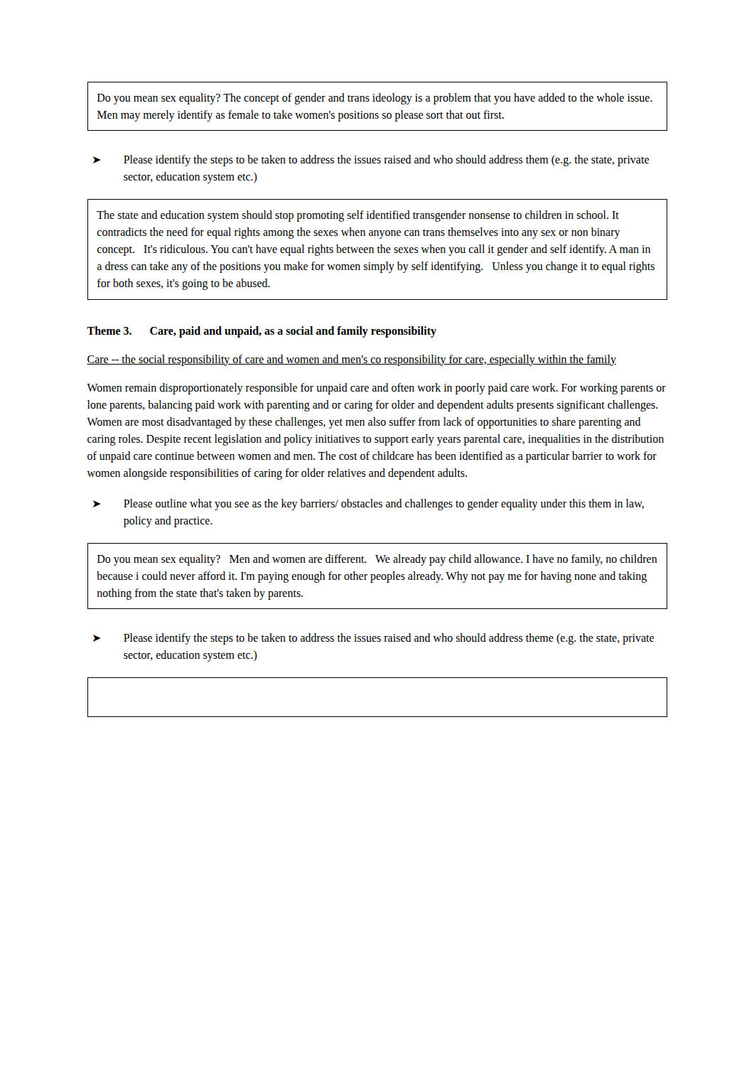Do you mean sex equality? The concept of gender and trans ideology is a problem that you have added to the whole issue. Men may merely identify as female to take women's positions so please sort that out first.
Please identify the steps to be taken to address the issues raised and who should address them (e.g. the state, private sector, education system etc.)
The state and education system should stop promoting self identified transgender nonsense to children in school. It contradicts the need for equal rights among the sexes when anyone can trans themselves into any sex or non binary concept. It's ridiculous. You can't have equal rights between the sexes when you call it gender and self identify. A man in a dress can take any of the positions you make for women simply by self identifying. Unless you change it to equal rights for both sexes, it's going to be abused.
Theme 3. Care, paid and unpaid, as a social and family responsibility
Care -- the social responsibility of care and women and men's co responsibility for care, especially within the family
Women remain disproportionately responsible for unpaid care and often work in poorly paid care work. For working parents or lone parents, balancing paid work with parenting and or caring for older and dependent adults presents significant challenges. Women are most disadvantaged by these challenges, yet men also suffer from lack of opportunities to share parenting and caring roles. Despite recent legislation and policy initiatives to support early years parental care, inequalities in the distribution of unpaid care continue between women and men. The cost of childcare has been identified as a particular barrier to work for women alongside responsibilities of caring for older relatives and dependent adults.
Please outline what you see as the key barriers/ obstacles and challenges to gender equality under this them in law, policy and practice.
Do you mean sex equality? Men and women are different. We already pay child allowance. I have no family, no children because i could never afford it. I'm paying enough for other peoples already. Why not pay me for having none and taking nothing from the state that's taken by parents.
Please identify the steps to be taken to address the issues raised and who should address theme (e.g. the state, private sector, education system etc.)